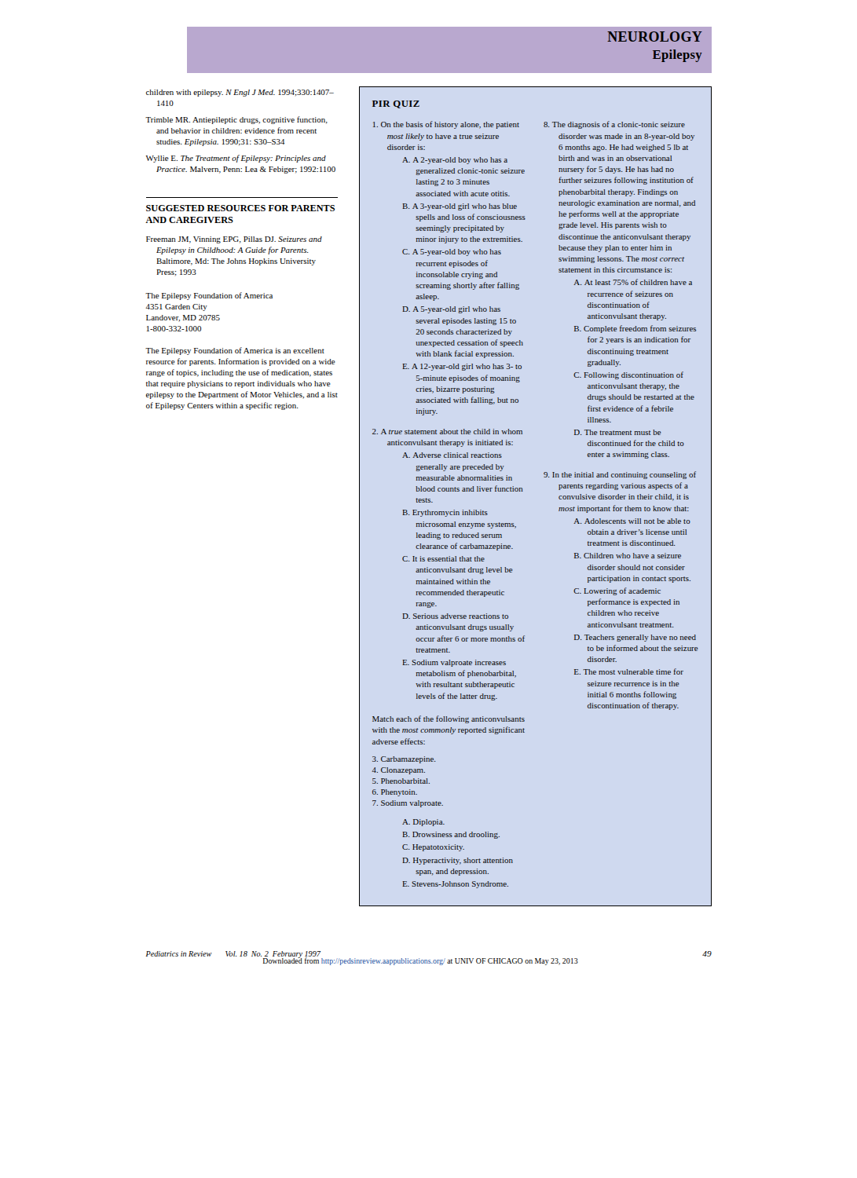NEUROLOGY
Epilepsy
children with epilepsy. N Engl J Med. 1994;330:1407–1410
Trimble MR. Antiepileptic drugs, cognitive function, and behavior in children: evidence from recent studies. Epilepsia. 1990;31: S30–S34
Wyllie E. The Treatment of Epilepsy: Principles and Practice. Malvern, Penn: Lea & Febiger; 1992:1100
SUGGESTED RESOURCES FOR PARENTS AND CAREGIVERS
Freeman JM, Vinning EPG, Pillas DJ. Seizures and Epilepsy in Childhood: A Guide for Parents. Baltimore, Md: The Johns Hopkins University Press; 1993
The Epilepsy Foundation of America
4351 Garden City
Landover, MD 20785
1-800-332-1000
The Epilepsy Foundation of America is an excellent resource for parents. Information is provided on a wide range of topics, including the use of medication, states that require physicians to report individuals who have epilepsy to the Department of Motor Vehicles, and a list of Epilepsy Centers within a specific region.
PIR QUIZ
1. On the basis of history alone, the patient most likely to have a true seizure disorder is:
A. A 2-year-old boy who has a generalized clonic-tonic seizure lasting 2 to 3 minutes associated with acute otitis.
B. A 3-year-old girl who has blue spells and loss of consciousness seemingly precipitated by minor injury to the extremities.
C. A 5-year-old boy who has recurrent episodes of inconsolable crying and screaming shortly after falling asleep.
D. A 5-year-old girl who has several episodes lasting 15 to 20 seconds characterized by unexpected cessation of speech with blank facial expression.
E. A 12-year-old girl who has 3- to 5-minute episodes of moaning cries, bizarre posturing associated with falling, but no injury.
2. A true statement about the child in whom anticonvulsant therapy is initiated is:
A. Adverse clinical reactions generally are preceded by measurable abnormalities in blood counts and liver function tests.
B. Erythromycin inhibits microsomal enzyme systems, leading to reduced serum clearance of carbamazepine.
C. It is essential that the anticonvulsant drug level be maintained within the recommended therapeutic range.
D. Serious adverse reactions to anticonvulsant drugs usually occur after 6 or more months of treatment.
E. Sodium valproate increases metabolism of phenobarbital, with resultant subtherapeutic levels of the latter drug.
Match each of the following anticonvulsants with the most commonly reported significant adverse effects:
3. Carbamazepine.
4. Clonazepam.
5. Phenobarbital.
6. Phenytoin.
7. Sodium valproate.
A. Diplopia.
B. Drowsiness and drooling.
C. Hepatotoxicity.
D. Hyperactivity, short attention span, and depression.
E. Stevens-Johnson Syndrome.
8. The diagnosis of a clonic-tonic seizure disorder was made in an 8-year-old boy 6 months ago. He had weighed 5 lb at birth and was in an observational nursery for 5 days. He has had no further seizures following institution of phenobarbital therapy. Findings on neurologic examination are normal, and he performs well at the appropriate grade level. His parents wish to discontinue the anticonvulsant therapy because they plan to enter him in swimming lessons. The most correct statement in this circumstance is:
A. At least 75% of children have a recurrence of seizures on discontinuation of anticonvulsant therapy.
B. Complete freedom from seizures for 2 years is an indication for discontinuing treatment gradually.
C. Following discontinuation of anticonvulsant therapy, the drugs should be restarted at the first evidence of a febrile illness.
D. The treatment must be discontinued for the child to enter a swimming class.
9. In the initial and continuing counseling of parents regarding various aspects of a convulsive disorder in their child, it is most important for them to know that:
A. Adolescents will not be able to obtain a driver’s license until treatment is discontinued.
B. Children who have a seizure disorder should not consider participation in contact sports.
C. Lowering of academic performance is expected in children who receive anticonvulsant treatment.
D. Teachers generally have no need to be informed about the seizure disorder.
E. The most vulnerable time for seizure recurrence is in the initial 6 months following discontinuation of therapy.
Pediatrics in ReviewVol. 18 No. 2 February 1997
Downloaded from http://pedsinreview.aappublications.org/ at UNIV OF CHICAGO on May 23, 2013
49